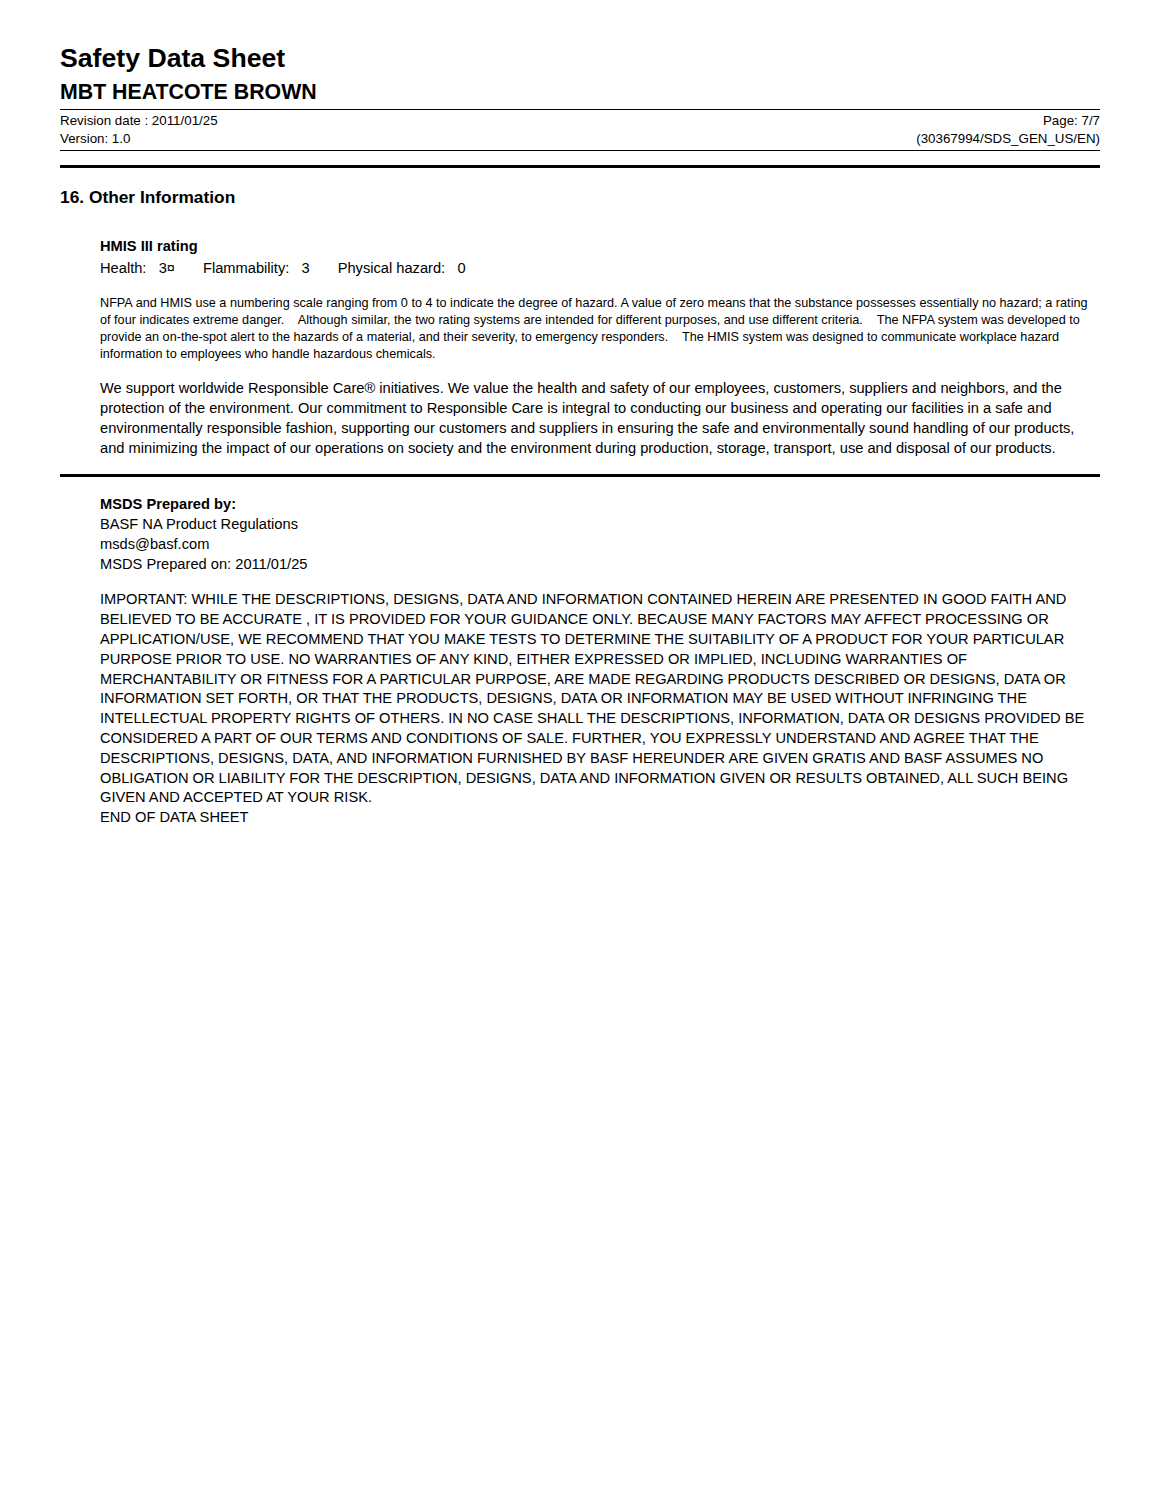Safety Data Sheet
MBT HEATCOTE BROWN
| Revision date : 2011/01/25 | Page: 7/7 |
| Version: 1.0 | (30367994/SDS_GEN_US/EN) |
16. Other Information
HMIS III rating
Health: 3¤ Flammability: 3 Physical hazard: 0
NFPA and HMIS use a numbering scale ranging from 0 to 4 to indicate the degree of hazard. A value of zero means that the substance possesses essentially no hazard; a rating of four indicates extreme danger. Although similar, the two rating systems are intended for different purposes, and use different criteria. The NFPA system was developed to provide an on-the-spot alert to the hazards of a material, and their severity, to emergency responders. The HMIS system was designed to communicate workplace hazard information to employees who handle hazardous chemicals.
We support worldwide Responsible Care® initiatives. We value the health and safety of our employees, customers, suppliers and neighbors, and the protection of the environment. Our commitment to Responsible Care is integral to conducting our business and operating our facilities in a safe and environmentally responsible fashion, supporting our customers and suppliers in ensuring the safe and environmentally sound handling of our products, and minimizing the impact of our operations on society and the environment during production, storage, transport, use and disposal of our products.
MSDS Prepared by:
BASF NA Product Regulations
msds@basf.com
MSDS Prepared on: 2011/01/25
IMPORTANT: WHILE THE DESCRIPTIONS, DESIGNS, DATA AND INFORMATION CONTAINED HEREIN ARE PRESENTED IN GOOD FAITH AND BELIEVED TO BE ACCURATE , IT IS PROVIDED FOR YOUR GUIDANCE ONLY. BECAUSE MANY FACTORS MAY AFFECT PROCESSING OR APPLICATION/USE, WE RECOMMEND THAT YOU MAKE TESTS TO DETERMINE THE SUITABILITY OF A PRODUCT FOR YOUR PARTICULAR PURPOSE PRIOR TO USE. NO WARRANTIES OF ANY KIND, EITHER EXPRESSED OR IMPLIED, INCLUDING WARRANTIES OF MERCHANTABILITY OR FITNESS FOR A PARTICULAR PURPOSE, ARE MADE REGARDING PRODUCTS DESCRIBED OR DESIGNS, DATA OR INFORMATION SET FORTH, OR THAT THE PRODUCTS, DESIGNS, DATA OR INFORMATION MAY BE USED WITHOUT INFRINGING THE INTELLECTUAL PROPERTY RIGHTS OF OTHERS. IN NO CASE SHALL THE DESCRIPTIONS, INFORMATION, DATA OR DESIGNS PROVIDED BE CONSIDERED A PART OF OUR TERMS AND CONDITIONS OF SALE. FURTHER, YOU EXPRESSLY UNDERSTAND AND AGREE THAT THE DESCRIPTIONS, DESIGNS, DATA, AND INFORMATION FURNISHED BY BASF HEREUNDER ARE GIVEN GRATIS AND BASF ASSUMES NO OBLIGATION OR LIABILITY FOR THE DESCRIPTION, DESIGNS, DATA AND INFORMATION GIVEN OR RESULTS OBTAINED, ALL SUCH BEING GIVEN AND ACCEPTED AT YOUR RISK.
END OF DATA SHEET